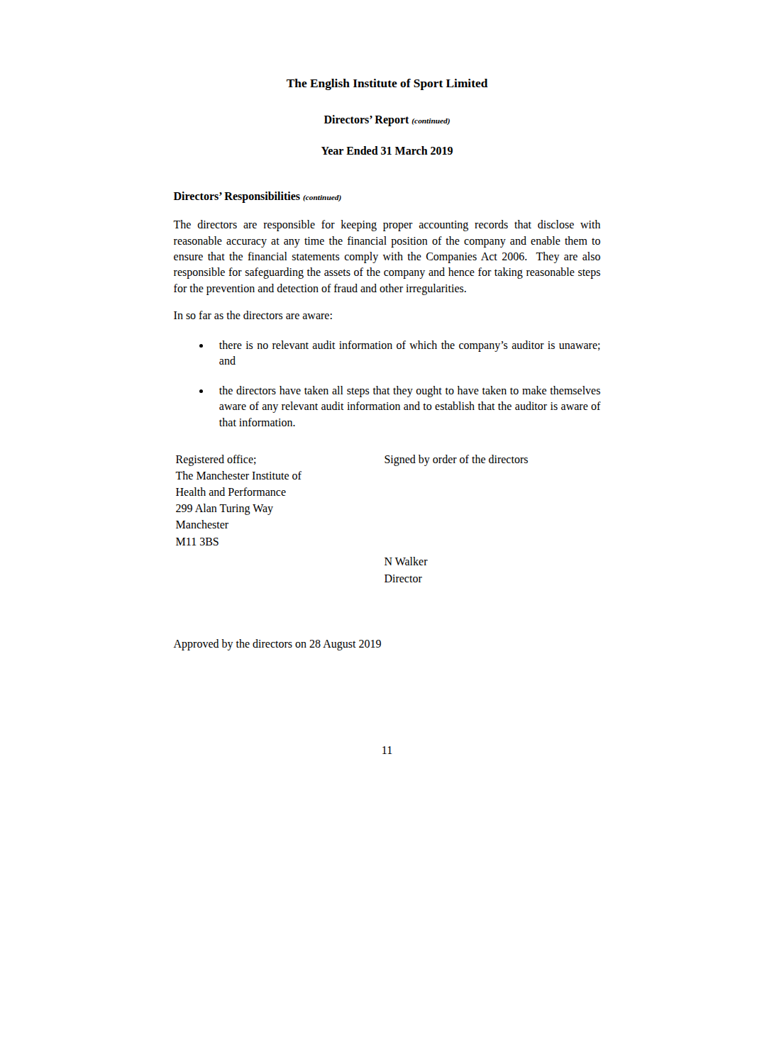The English Institute of Sport Limited
Directors’ Report (continued)
Year Ended 31 March 2019
Directors’ Responsibilities (continued)
The directors are responsible for keeping proper accounting records that disclose with reasonable accuracy at any time the financial position of the company and enable them to ensure that the financial statements comply with the Companies Act 2006. They are also responsible for safeguarding the assets of the company and hence for taking reasonable steps for the prevention and detection of fraud and other irregularities.
In so far as the directors are aware:
there is no relevant audit information of which the company’s auditor is unaware; and
the directors have taken all steps that they ought to have taken to make themselves aware of any relevant audit information and to establish that the auditor is aware of that information.
| Registered office; The Manchester Institute of Health and Performance 299 Alan Turing Way Manchester M11 3BS | Signed by order of the directors N Walker Director |
Approved by the directors on 28 August 2019
11